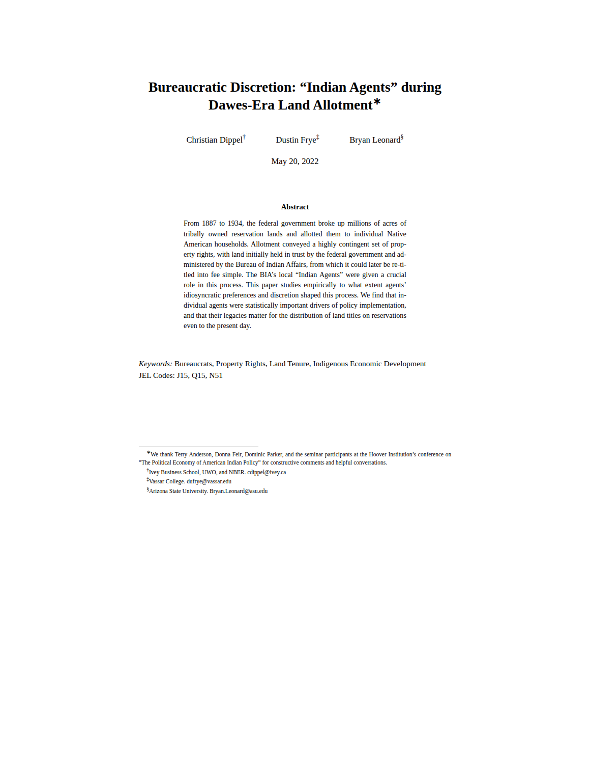Bureaucratic Discretion: “Indian Agents” during
Dawes-Era Land Allotment∗
Christian Dippel† Dustin Frye‡ Bryan Leonard§
May 20, 2022
Abstract
From 1887 to 1934, the federal government broke up millions of acres of tribally owned reservation lands and allotted them to individual Native American households. Allotment conveyed a highly contingent set of property rights, with land initially held in trust by the federal government and administered by the Bureau of Indian Affairs, from which it could later be re-titled into fee simple. The BIA’s local “Indian Agents” were given a crucial role in this process. This paper studies empirically to what extent agents’ idiosyncratic preferences and discretion shaped this process. We find that individual agents were statistically important drivers of policy implementation, and that their legacies matter for the distribution of land titles on reservations even to the present day.
Keywords: Bureaucrats, Property Rights, Land Tenure, Indigenous Economic Development
JEL Codes: J15, Q15, N51
∗We thank Terry Anderson, Donna Feir, Dominic Parker, and the seminar participants at the Hoover Institution’s conference on ”The Political Economy of American Indian Policy” for constructive comments and helpful conversations.
†Ivey Business School, UWO, and NBER. cdippel@ivey.ca
‡Vassar College. dufrye@vassar.edu
§Arizona State University. Bryan.Leonard@asu.edu